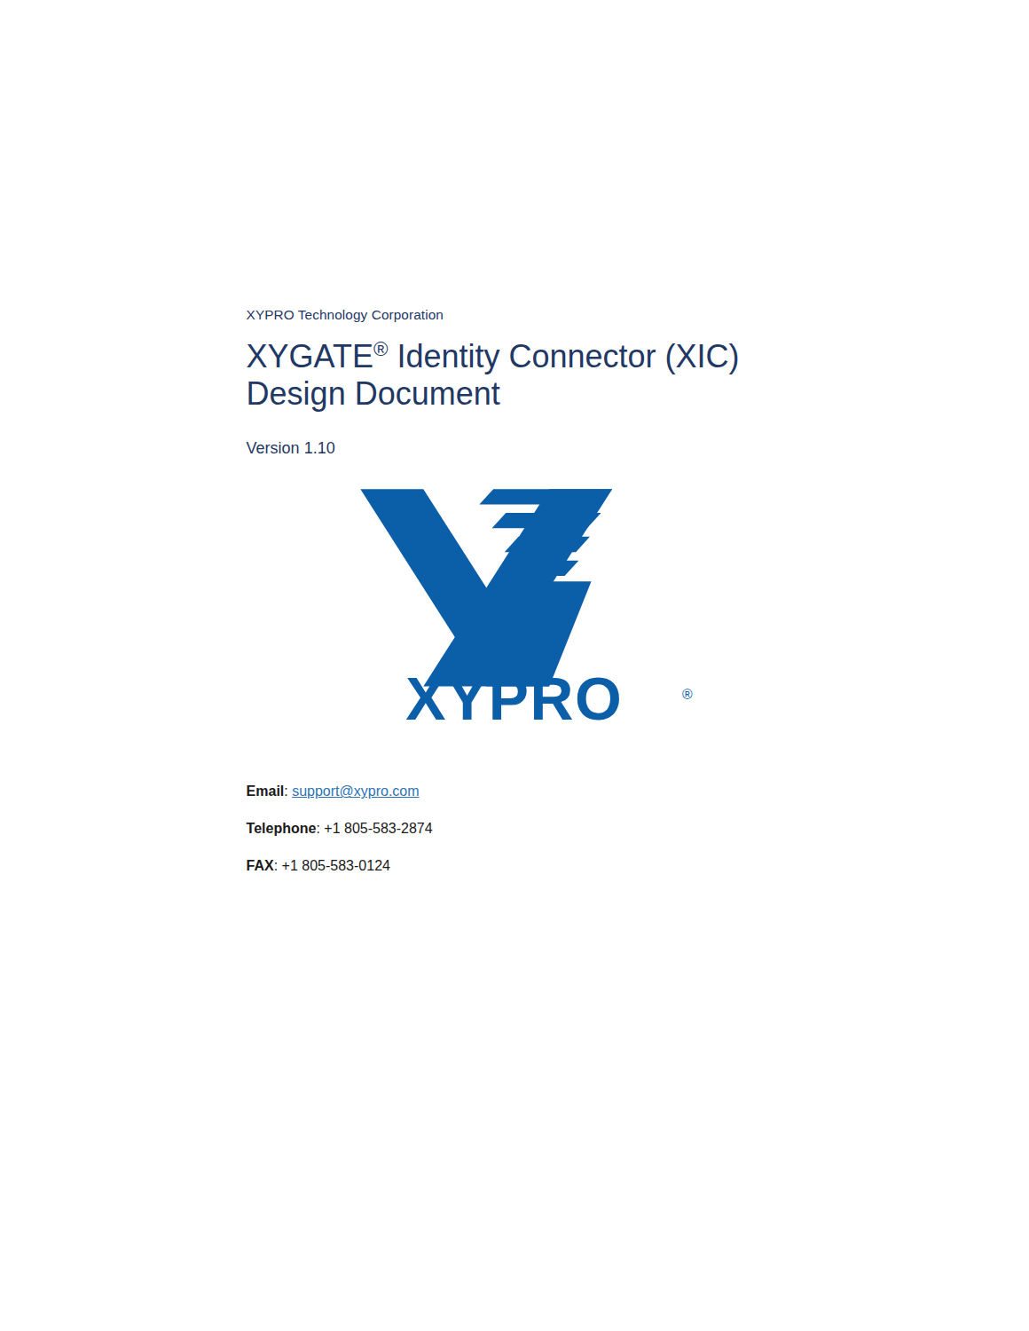XYPRO Technology Corporation
XYGATE® Identity Connector (XIC) Design Document
Version 1.10
XYPRO ®
Email: support@xypro.com
Telephone: +1 805-583-2874
FAX: +1 805-583-0124